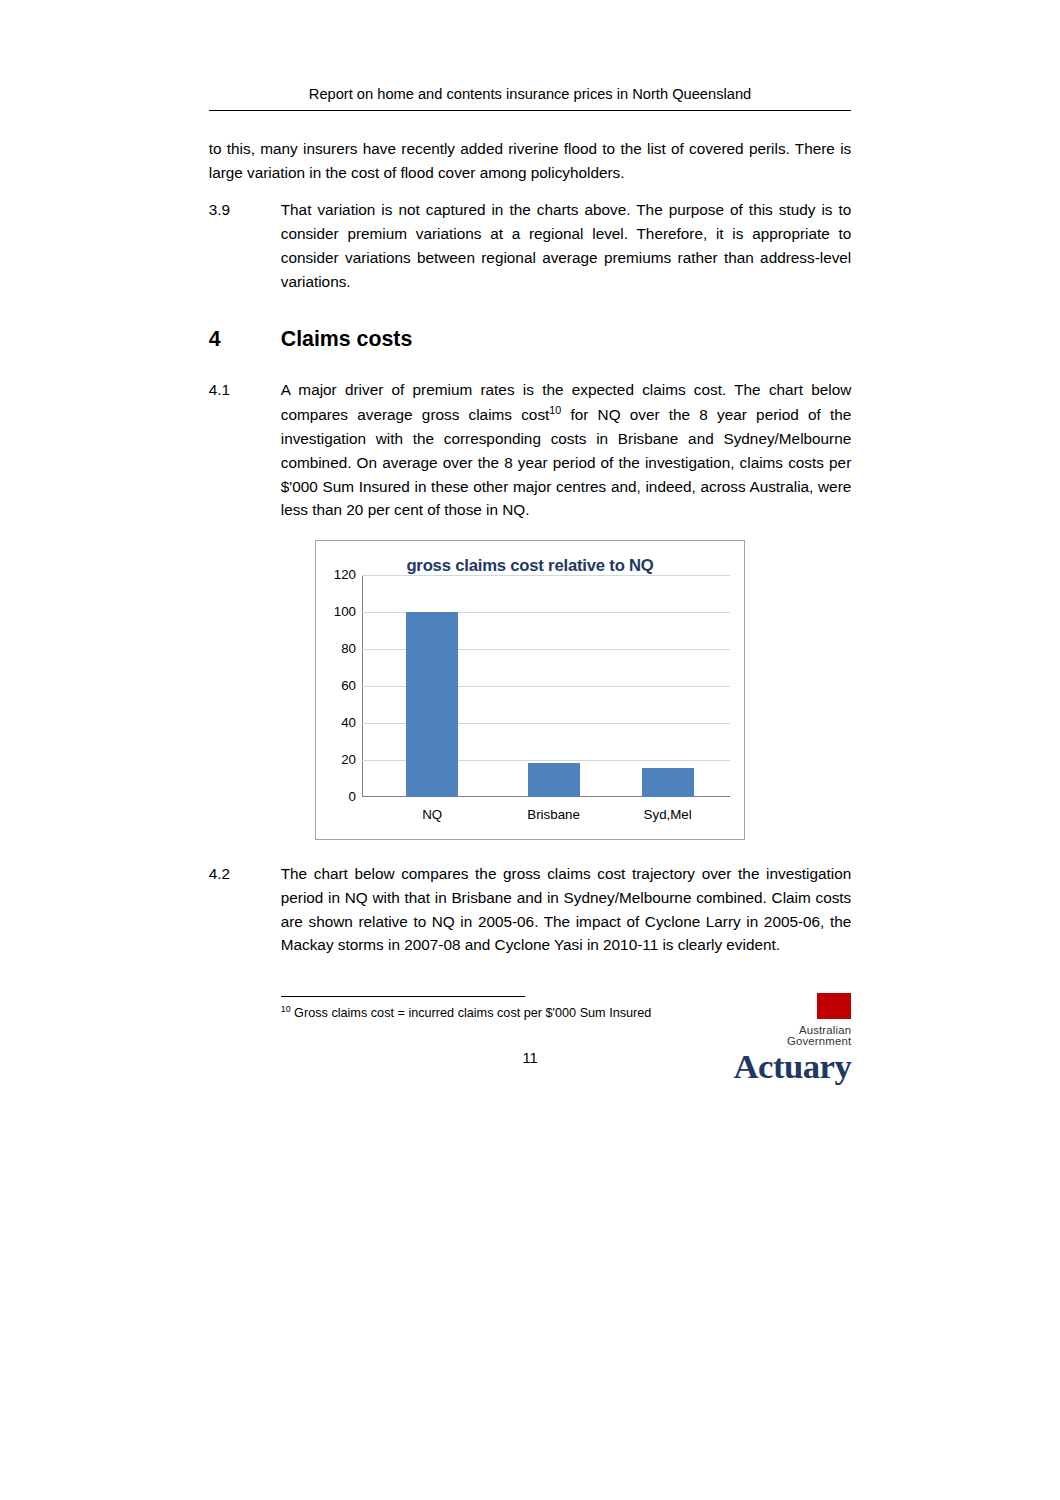Report on home and contents insurance prices in North Queensland
to this, many insurers have recently added riverine flood to the list of covered perils. There is large variation in the cost of flood cover among policyholders.
3.9 That variation is not captured in the charts above. The purpose of this study is to consider premium variations at a regional level. Therefore, it is appropriate to consider variations between regional average premiums rather than address-level variations.
4 Claims costs
4.1 A major driver of premium rates is the expected claims cost. The chart below compares average gross claims cost10 for NQ over the 8 year period of the investigation with the corresponding costs in Brisbane and Sydney/Melbourne combined. On average over the 8 year period of the investigation, claims costs per $'000 Sum Insured in these other major centres and, indeed, across Australia, were less than 20 per cent of those in NQ.
gross claims cost relative to NQ
120
100
80
60
40
20
0
NQ
Brisbane
Syd,Mel
4.2 The chart below compares the gross claims cost trajectory over the investigation period in NQ with that in Brisbane and in Sydney/Melbourne combined. Claim costs are shown relative to NQ in 2005-06. The impact of Cyclone Larry in 2005-06, the Mackay storms in 2007-08 and Cyclone Yasi in 2010-11 is clearly evident.
10 Gross claims cost = incurred claims cost per $'000 Sum Insured
11
Australian
Government
Actuary